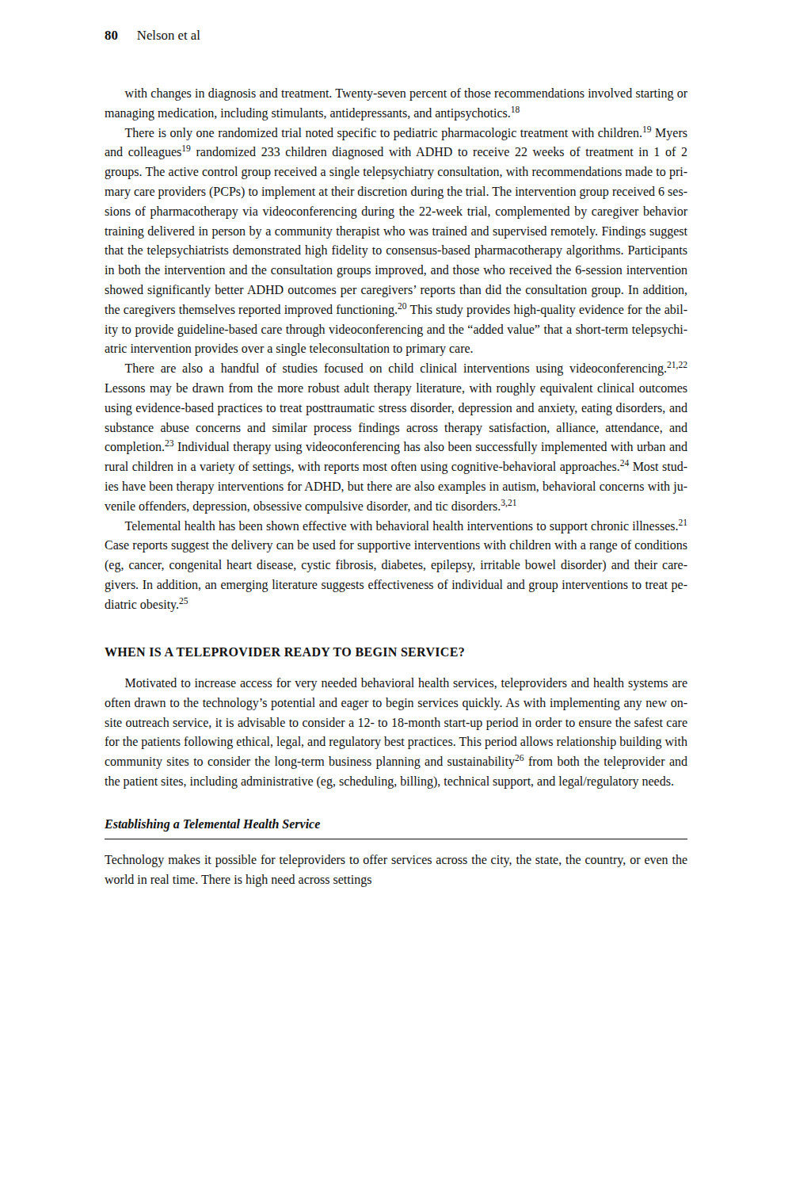80 Nelson et al
with changes in diagnosis and treatment. Twenty-seven percent of those recommendations involved starting or managing medication, including stimulants, antidepressants, and antipsychotics.18
There is only one randomized trial noted specific to pediatric pharmacologic treatment with children.19 Myers and colleagues19 randomized 233 children diagnosed with ADHD to receive 22 weeks of treatment in 1 of 2 groups. The active control group received a single telepsychiatry consultation, with recommendations made to primary care providers (PCPs) to implement at their discretion during the trial. The intervention group received 6 sessions of pharmacotherapy via videoconferencing during the 22-week trial, complemented by caregiver behavior training delivered in person by a community therapist who was trained and supervised remotely. Findings suggest that the telepsychiatrists demonstrated high fidelity to consensus-based pharmacotherapy algorithms. Participants in both the intervention and the consultation groups improved, and those who received the 6-session intervention showed significantly better ADHD outcomes per caregivers’ reports than did the consultation group. In addition, the caregivers themselves reported improved functioning.20 This study provides high-quality evidence for the ability to provide guideline-based care through videoconferencing and the “added value” that a short-term telepsychiatric intervention provides over a single teleconsultation to primary care.
There are also a handful of studies focused on child clinical interventions using videoconferencing.21,22 Lessons may be drawn from the more robust adult therapy literature, with roughly equivalent clinical outcomes using evidence-based practices to treat posttraumatic stress disorder, depression and anxiety, eating disorders, and substance abuse concerns and similar process findings across therapy satisfaction, alliance, attendance, and completion.23 Individual therapy using videoconferencing has also been successfully implemented with urban and rural children in a variety of settings, with reports most often using cognitive-behavioral approaches.24 Most studies have been therapy interventions for ADHD, but there are also examples in autism, behavioral concerns with juvenile offenders, depression, obsessive compulsive disorder, and tic disorders.3,21
Telemental health has been shown effective with behavioral health interventions to support chronic illnesses.21 Case reports suggest the delivery can be used for supportive interventions with children with a range of conditions (eg, cancer, congenital heart disease, cystic fibrosis, diabetes, epilepsy, irritable bowel disorder) and their caregivers. In addition, an emerging literature suggests effectiveness of individual and group interventions to treat pediatric obesity.25
When Is a Teleprovider Ready to Begin Service?
Motivated to increase access for very needed behavioral health services, teleproviders and health systems are often drawn to the technology’s potential and eager to begin services quickly. As with implementing any new onsite outreach service, it is advisable to consider a 12- to 18-month start-up period in order to ensure the safest care for the patients following ethical, legal, and regulatory best practices. This period allows relationship building with community sites to consider the long-term business planning and sustainability26 from both the teleprovider and the patient sites, including administrative (eg, scheduling, billing), technical support, and legal/regulatory needs.
Establishing a Telemental Health Service
Technology makes it possible for teleproviders to offer services across the city, the state, the country, or even the world in real time. There is high need across settings